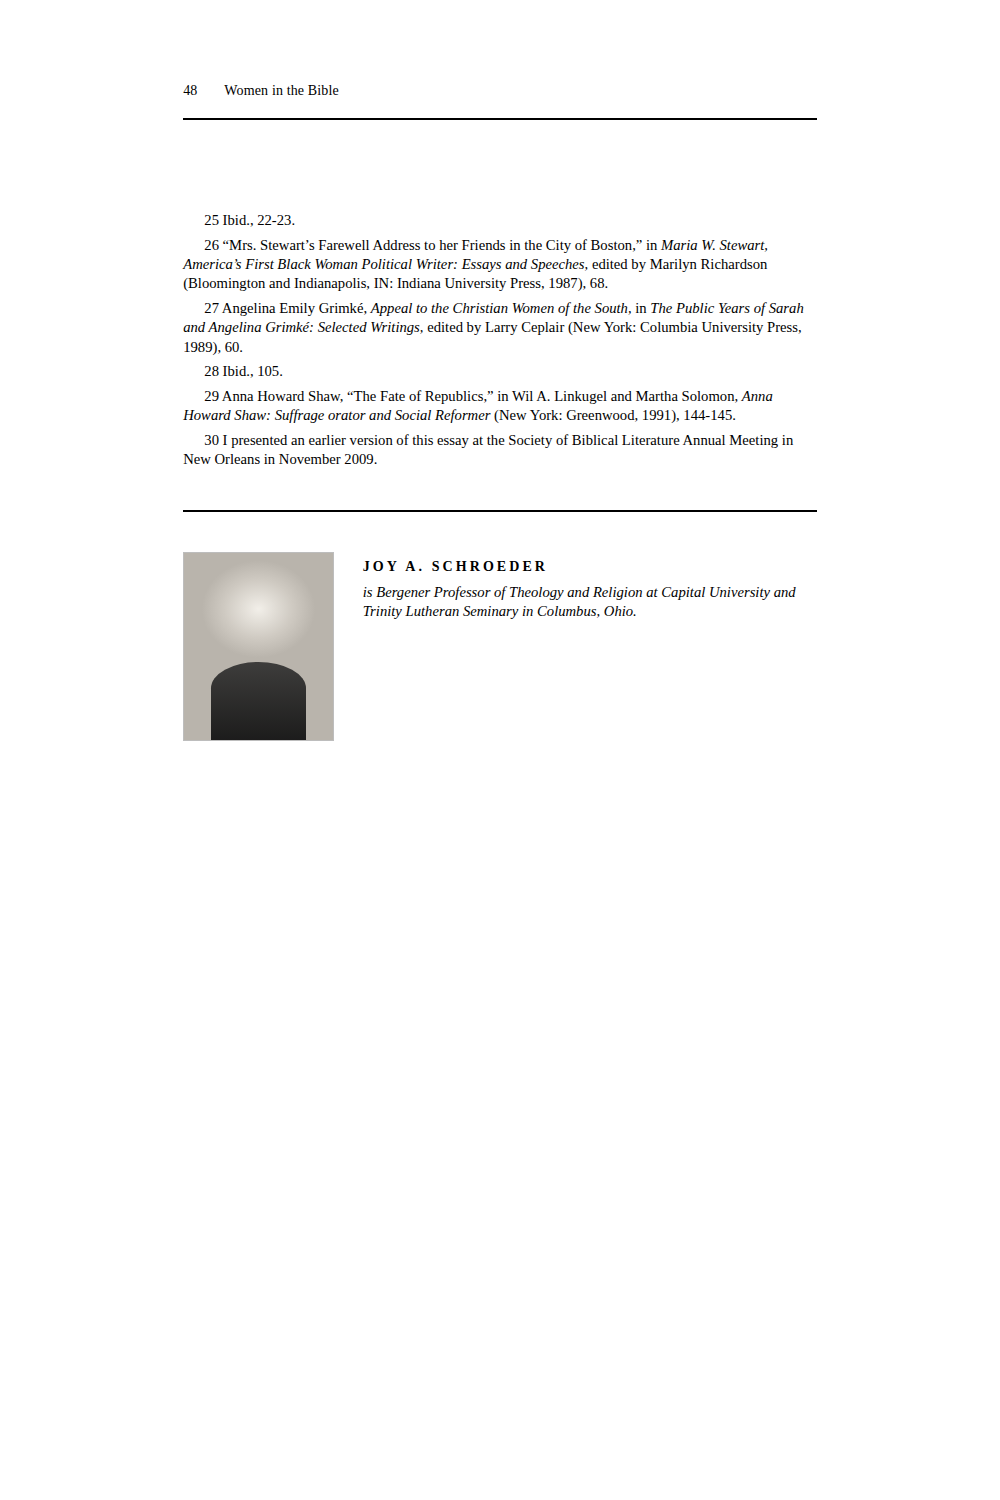48 Women in the Bible
25 Ibid., 22-23.
26 “Mrs. Stewart’s Farewell Address to her Friends in the City of Boston,” in Maria W. Stewart, America’s First Black Woman Political Writer: Essays and Speeches, edited by Marilyn Richardson (Bloomington and Indianapolis, IN: Indiana University Press, 1987), 68.
27 Angelina Emily Grimké, Appeal to the Christian Women of the South, in The Public Years of Sarah and Angelina Grimké: Selected Writings, edited by Larry Ceplair (New York: Columbia University Press, 1989), 60.
28 Ibid., 105.
29 Anna Howard Shaw, “The Fate of Republics,” in Wil A. Linkugel and Martha Solomon, Anna Howard Shaw: Suffrage orator and Social Reformer (New York: Greenwood, 1991), 144-145.
30 I presented an earlier version of this essay at the Society of Biblical Literature Annual Meeting in New Orleans in November 2009.
Joy A. Schroeder
is Bergener Professor of Theology and Religion at Capital University and Trinity Lutheran Seminary in Columbus, Ohio.